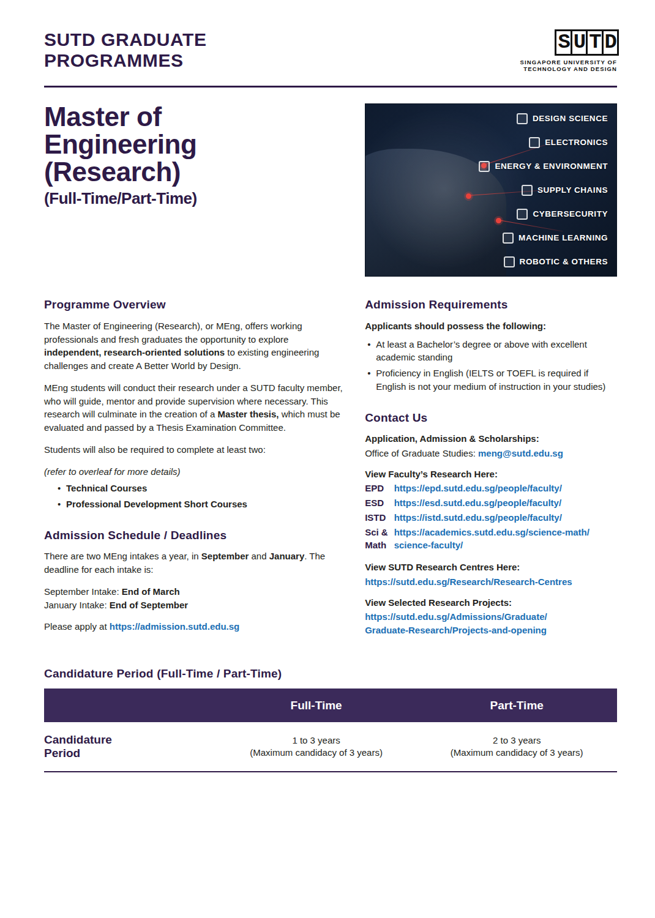SUTD Graduate
Programmes
SUTD
Singapore University of
Technology and Design
Master of
Engineering
(Research) (Full-Time/Part-Time)
Design Science
Electronics
Energy & Environment
Supply Chains
Cybersecurity
Machine Learning
Robotic & Others
Programme Overview
The Master of Engineering (Research), or MEng, offers working professionals and fresh graduates the opportunity to explore independent, research-oriented solutions to existing engineering challenges and create A Better World by Design.
MEng students will conduct their research under a SUTD faculty member, who will guide, mentor and provide supervision where necessary. This research will culminate in the creation of a Master thesis, which must be evaluated and passed by a Thesis Examination Committee.
Students will also be required to complete at least two:
(refer to overleaf for more details)
Technical Courses
Professional Development Short Courses
Admission Schedule / Deadlines
There are two MEng intakes a year, in September and January. The deadline for each intake is:
September Intake: End of March
January Intake: End of September
Please apply at https://admission.sutd.edu.sg
Admission Requirements
Applicants should possess the following:
At least a Bachelor’s degree or above with excellent academic standing
Proficiency in English (IELTS or TOEFL is required if English is not your medium of instruction in your studies)
Contact Us
Application, Admission & Scholarships:
Office of Graduate Studies: meng@sutd.edu.sg
View Faculty’s Research Here:
| EPD | https://epd.sutd.edu.sg/people/faculty/ |
| ESD | https://esd.sutd.edu.sg/people/faculty/ |
| ISTD | https://istd.sutd.edu.sg/people/faculty/ |
| Sci & Math | https://academics.sutd.edu.sg/science-math/ science-faculty/ |
View SUTD Research Centres Here:
https://sutd.edu.sg/Research/Research-Centres
View Selected Research Projects:
https://sutd.edu.sg/Admissions/Graduate/
Graduate-Research/Projects-and-opening
Candidature Period (Full-Time / Part-Time)
| | Full-Time | Part-Time |
| --- | --- | --- |
| Candidature Period | 1 to 3 years (Maximum candidacy of 3 years) | 2 to 3 years (Maximum candidacy of 3 years) |